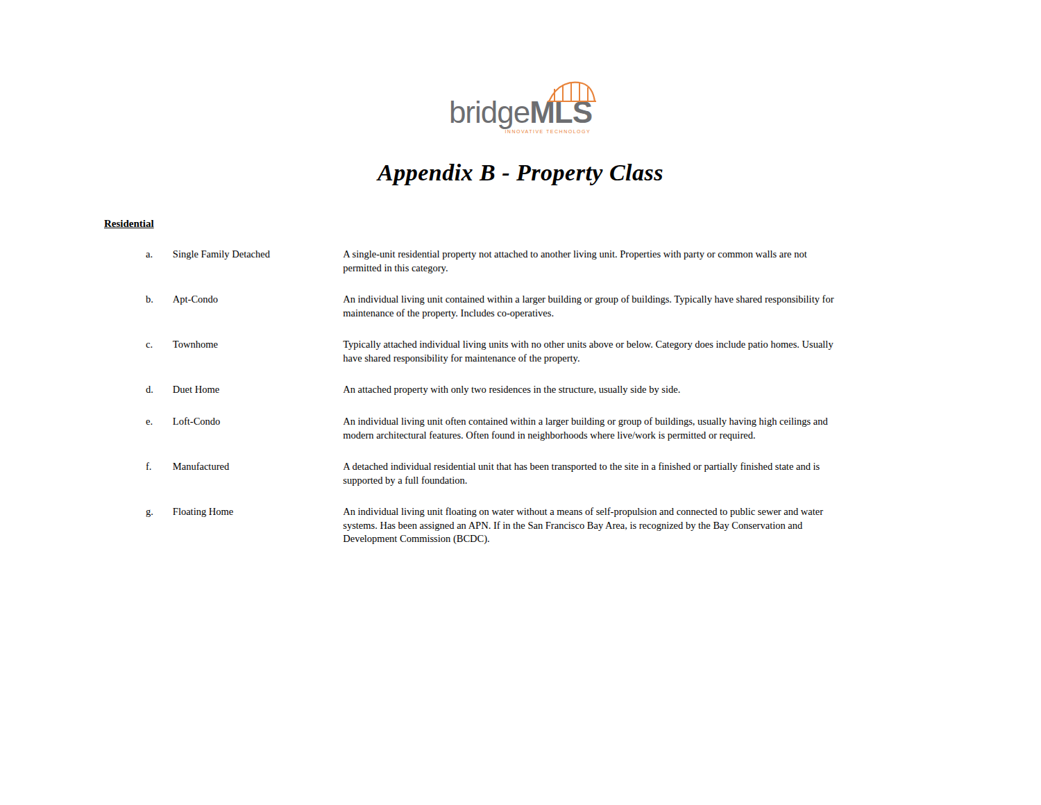bridge MLS
INNOVATIVE TECHNOLOGY
Appendix B - Property Class
Residential
| a. | Single Family Detached | A single-unit residential property not attached to another living unit. Properties with party or common walls are not permitted in this category. |
| b. | Apt-Condo | An individual living unit contained within a larger building or group of buildings. Typically have shared responsibility for maintenance of the property. Includes co-operatives. |
| c. | Townhome | Typically attached individual living units with no other units above or below. Category does include patio homes. Usually have shared responsibility for maintenance of the property. |
| d. | Duet Home | An attached property with only two residences in the structure, usually side by side. |
| e. | Loft-Condo | An individual living unit often contained within a larger building or group of buildings, usually having high ceilings and modern architectural features. Often found in neighborhoods where live/work is permitted or required. |
| f. | Manufactured | A detached individual residential unit that has been transported to the site in a finished or partially finished state and is supported by a full foundation. |
| g. | Floating Home | An individual living unit floating on water without a means of self-propulsion and connected to public sewer and water systems. Has been assigned an APN. If in the San Francisco Bay Area, is recognized by the Bay Conservation and Development Commission (BCDC). |